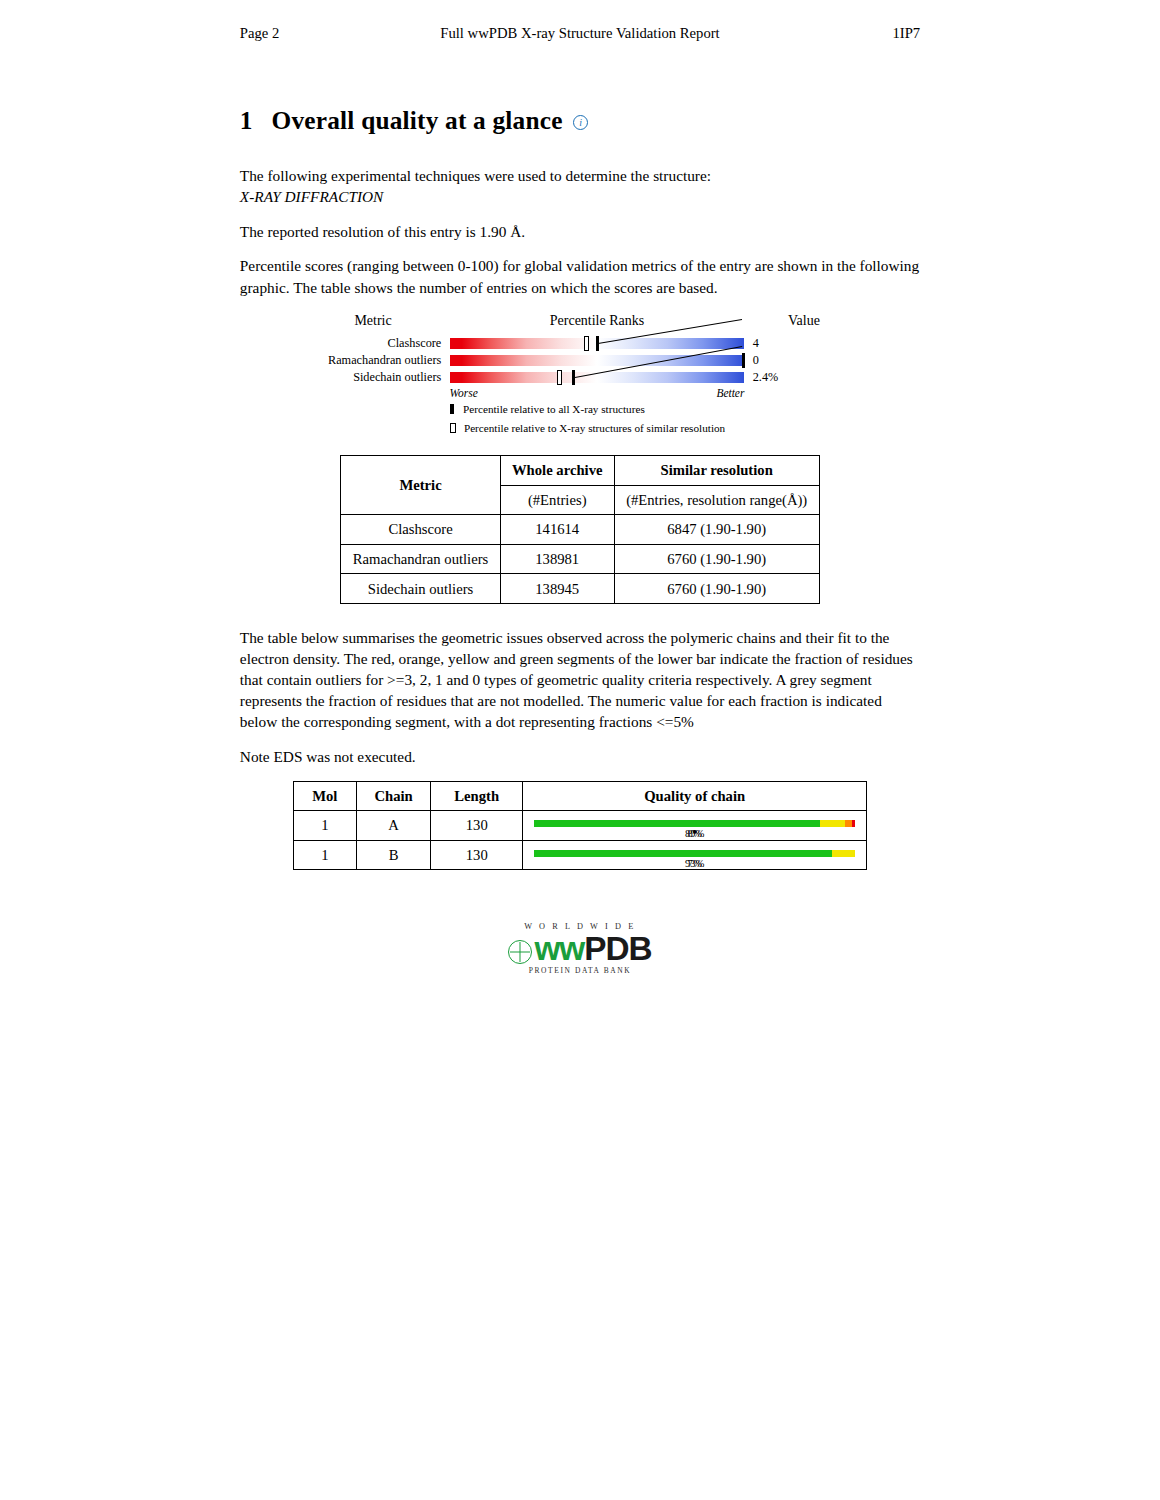Page 2
Full wwPDB X-ray Structure Validation Report
1IP7
1 Overall quality at a glance i
The following experimental techniques were used to determine the structure:
X-RAY DIFFRACTION
The reported resolution of this entry is 1.90 Å.
Percentile scores (ranging between 0-100) for global validation metrics of the entry are shown in the following graphic. The table shows the number of entries on which the scores are based.
| Metric | Percentile Ranks | Value |
| Clashscore | | 4 |
| Ramachandran outliers | | 0 |
| Sidechain outliers | | 2.4% |
| | Worse Better | |
| | Percentile relative to all X-ray structures Percentile relative to X-ray structures of similar resolution | |
| Metric | Whole archive | Similar resolution |
| --- | --- | --- |
| (#Entries) | (#Entries, resolution range(Å)) |
| Clashscore | 141614 | 6847 (1.90-1.90) |
| Ramachandran outliers | 138981 | 6760 (1.90-1.90) |
| Sidechain outliers | 138945 | 6760 (1.90-1.90) |
The table below summarises the geometric issues observed across the polymeric chains and their fit to the electron density. The red, orange, yellow and green segments of the lower bar indicate the fraction of residues that contain outliers for >=3, 2, 1 and 0 types of geometric quality criteria respectively. A grey segment represents the fraction of residues that are not modelled. The numeric value for each fraction is indicated below the corresponding segment, with a dot representing fractions <=5%
Note EDS was not executed.
| Mol | Chain | Length | Quality of chain |
| --- | --- | --- | --- |
| 1 | A | 130 | 89% 8% • |
| 1 | B | 130 | 93% 7% |
W O R L D W I D E
ww PDB
PROTEIN DATA BANK